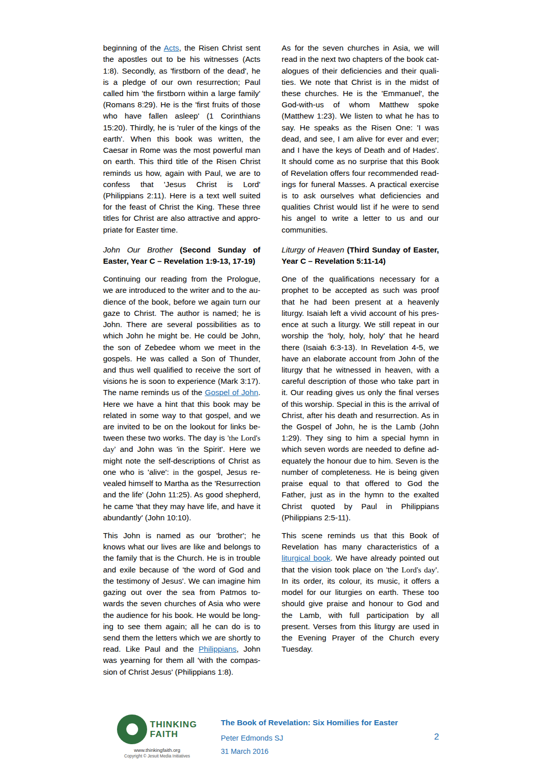beginning of the Acts, the Risen Christ sent the apostles out to be his witnesses (Acts 1:8). Secondly, as 'firstborn of the dead', he is a pledge of our own resurrection; Paul called him 'the firstborn within a large family' (Romans 8:29). He is the 'first fruits of those who have fallen asleep' (1 Corinthians 15:20). Thirdly, he is 'ruler of the kings of the earth'. When this book was written, the Caesar in Rome was the most powerful man on earth. This third title of the Risen Christ reminds us how, again with Paul, we are to confess that 'Jesus Christ is Lord' (Philippians 2:11). Here is a text well suited for the feast of Christ the King. These three titles for Christ are also attractive and appropriate for Easter time.
John Our Brother (Second Sunday of Easter, Year C – Revelation 1:9-13, 17-19)
Continuing our reading from the Prologue, we are introduced to the writer and to the audience of the book, before we again turn our gaze to Christ. The author is named; he is John. There are several possibilities as to which John he might be. He could be John, the son of Zebedee whom we meet in the gospels. He was called a Son of Thunder, and thus well qualified to receive the sort of visions he is soon to experience (Mark 3:17). The name reminds us of the Gospel of John. Here we have a hint that this book may be related in some way to that gospel, and we are invited to be on the lookout for links between these two works. The day is 'the Lord's day' and John was 'in the Spirit'. Here we might note the self-descriptions of Christ as one who is 'alive': in the gospel, Jesus revealed himself to Martha as the 'Resurrection and the life' (John 11:25). As good shepherd, he came 'that they may have life, and have it abundantly' (John 10:10).
This John is named as our 'brother'; he knows what our lives are like and belongs to the family that is the Church. He is in trouble and exile because of 'the word of God and the testimony of Jesus'. We can imagine him gazing out over the sea from Patmos towards the seven churches of Asia who were the audience for his book. He would be longing to see them again; all he can do is to send them the letters which we are shortly to read. Like Paul and the Philippians, John was yearning for them all 'with the compassion of Christ Jesus' (Philippians 1:8).
As for the seven churches in Asia, we will read in the next two chapters of the book catalogues of their deficiencies and their qualities. We note that Christ is in the midst of these churches. He is the 'Emmanuel', the God-with-us of whom Matthew spoke (Matthew 1:23). We listen to what he has to say. He speaks as the Risen One: 'I was dead, and see, I am alive for ever and ever; and I have the keys of Death and of Hades'. It should come as no surprise that this Book of Revelation offers four recommended readings for funeral Masses. A practical exercise is to ask ourselves what deficiencies and qualities Christ would list if he were to send his angel to write a letter to us and our communities.
Liturgy of Heaven (Third Sunday of Easter, Year C – Revelation 5:11-14)
One of the qualifications necessary for a prophet to be accepted as such was proof that he had been present at a heavenly liturgy. Isaiah left a vivid account of his presence at such a liturgy. We still repeat in our worship the 'holy, holy, holy' that he heard there (Isaiah 6:3-13). In Revelation 4-5, we have an elaborate account from John of the liturgy that he witnessed in heaven, with a careful description of those who take part in it. Our reading gives us only the final verses of this worship. Special in this is the arrival of Christ, after his death and resurrection. As in the Gospel of John, he is the Lamb (John 1:29). They sing to him a special hymn in which seven words are needed to define adequately the honour due to him. Seven is the number of completeness. He is being given praise equal to that offered to God the Father, just as in the hymn to the exalted Christ quoted by Paul in Philippians (Philippians 2:5-11).
This scene reminds us that this Book of Revelation has many characteristics of a liturgical book. We have already pointed out that the vision took place on 'the Lord's day'. In its order, its colour, its music, it offers a model for our liturgies on earth. These too should give praise and honour to God and the Lamb, with full participation by all present. Verses from this liturgy are used in the Evening Prayer of the Church every Tuesday.
THINKING FAITH
www.thinkingfaith.org Copyright © Jesuit Media Initiatives
The Book of Revelation: Six Homilies for Easter
Peter Edmonds SJ
31 March 2016
2